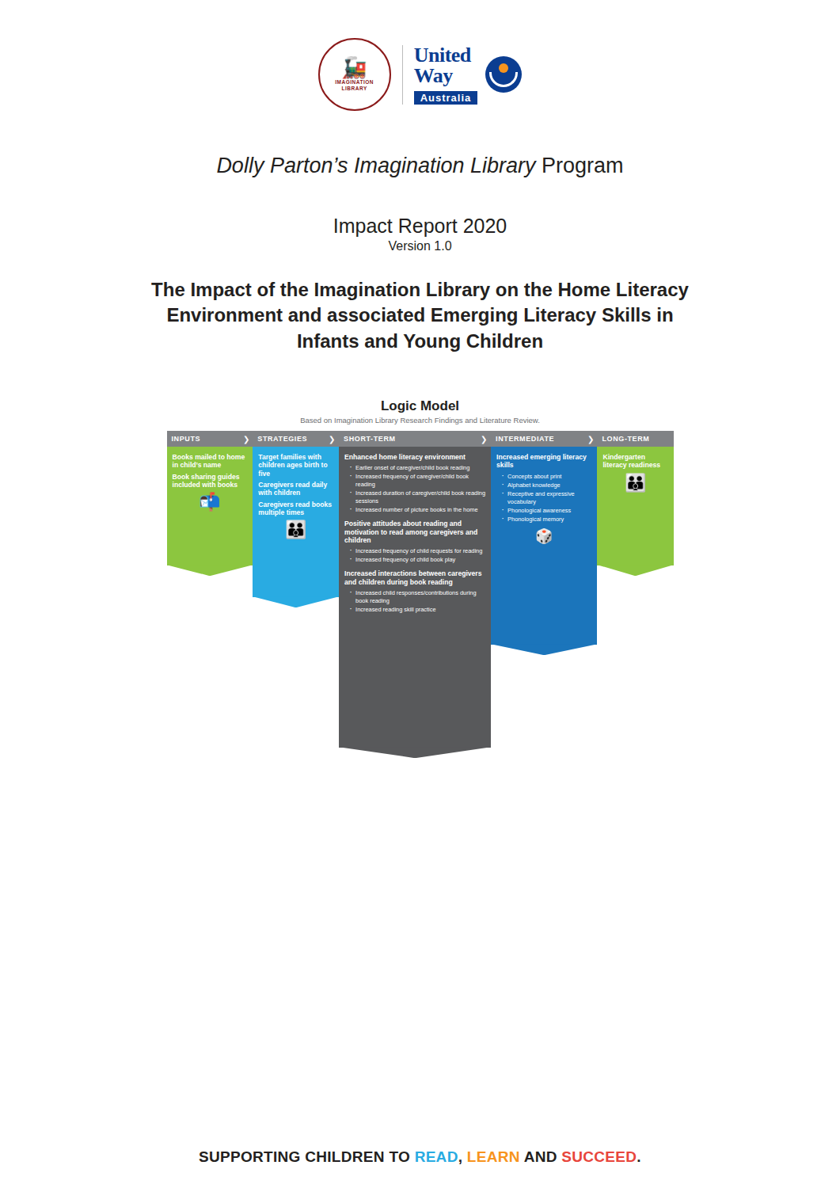🚂 IMAGINATION
LIBRARY
United Way Australia
Dolly Parton’s Imagination Library Program
Impact Report 2020
Version 1.0
The Impact of the Imagination Library on the Home Literacy Environment and associated Emerging Literacy Skills in Infants and Young Children
Logic Model
Based on Imagination Library Research Findings and Literature Review.
Inputs❯
Strategies❯
Short-term❯
Intermediate❯
Long-term
Books mailed to home in child’s name
Book sharing guides included with books
📬
Target families with children ages birth to five
Caregivers read daily with children
Caregivers read books multiple times
👪
Enhanced home literacy environment
Earlier onset of caregiver/child book reading
Increased frequency of caregiver/child book reading
Increased duration of caregiver/child book reading sessions
Increased number of picture books in the home
Positive attitudes about reading and motivation to read among caregivers and children
Increased frequency of child requests for reading
Increased frequency of child book play
Increased interactions between caregivers and children during book reading
Increased child responses/contributions during book reading
Increased reading skill practice
Increased emerging literacy skills
Concepts about print
Alphabet knowledge
Receptive and expressive vocabulary
Phonological awareness
Phonological memory
🎲
Kindergarten literacy readiness
👪
SUPPORTING CHILDREN TO READ, LEARN AND SUCCEED.